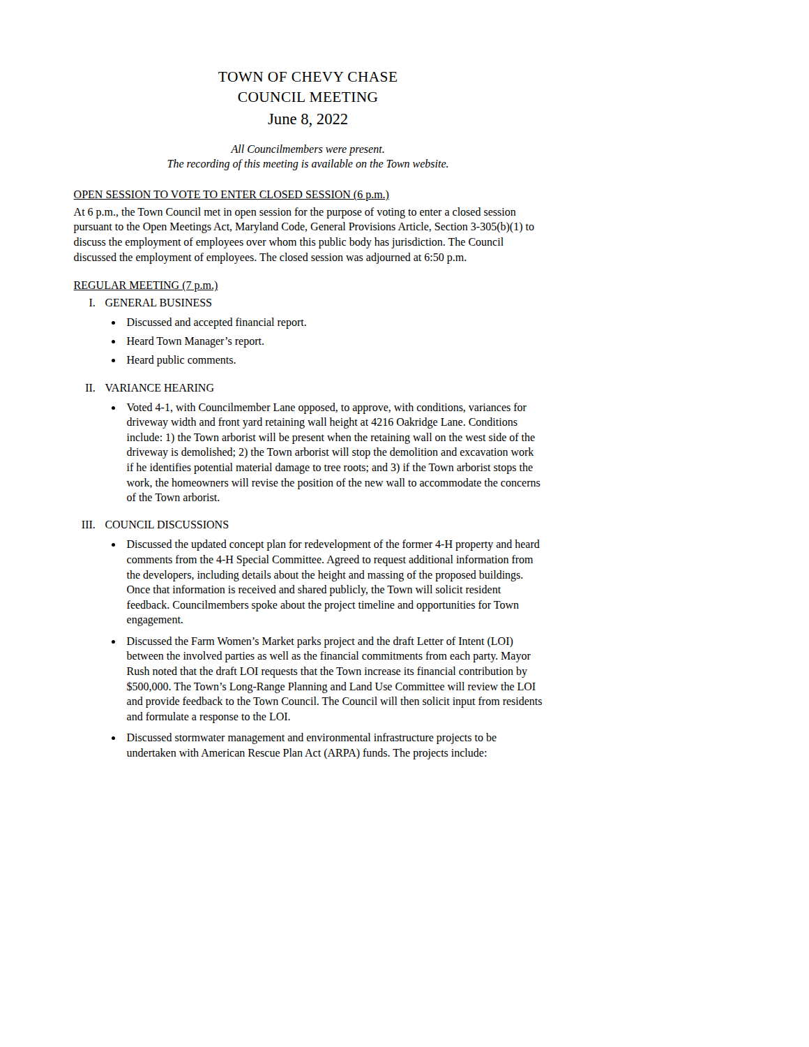TOWN OF CHEVY CHASE
COUNCIL MEETING
June 8, 2022
All Councilmembers were present.
The recording of this meeting is available on the Town website.
OPEN SESSION TO VOTE TO ENTER CLOSED SESSION (6 p.m.)
At 6 p.m., the Town Council met in open session for the purpose of voting to enter a closed session pursuant to the Open Meetings Act, Maryland Code, General Provisions Article, Section 3-305(b)(1) to discuss the employment of employees over whom this public body has jurisdiction. The Council discussed the employment of employees. The closed session was adjourned at 6:50 p.m.
REGULAR MEETING (7 p.m.)
GENERAL BUSINESS
Discussed and accepted financial report.
Heard Town Manager’s report.
Heard public comments.
VARIANCE HEARING
Voted 4-1, with Councilmember Lane opposed, to approve, with conditions, variances for driveway width and front yard retaining wall height at 4216 Oakridge Lane. Conditions include: 1) the Town arborist will be present when the retaining wall on the west side of the driveway is demolished; 2) the Town arborist will stop the demolition and excavation work if he identifies potential material damage to tree roots; and 3) if the Town arborist stops the work, the homeowners will revise the position of the new wall to accommodate the concerns of the Town arborist.
COUNCIL DISCUSSIONS
Discussed the updated concept plan for redevelopment of the former 4-H property and heard comments from the 4-H Special Committee. Agreed to request additional information from the developers, including details about the height and massing of the proposed buildings. Once that information is received and shared publicly, the Town will solicit resident feedback. Councilmembers spoke about the project timeline and opportunities for Town engagement.
Discussed the Farm Women’s Market parks project and the draft Letter of Intent (LOI) between the involved parties as well as the financial commitments from each party. Mayor Rush noted that the draft LOI requests that the Town increase its financial contribution by $500,000. The Town’s Long-Range Planning and Land Use Committee will review the LOI and provide feedback to the Town Council. The Council will then solicit input from residents and formulate a response to the LOI.
Discussed stormwater management and environmental infrastructure projects to be undertaken with American Rescue Plan Act (ARPA) funds. The projects include: